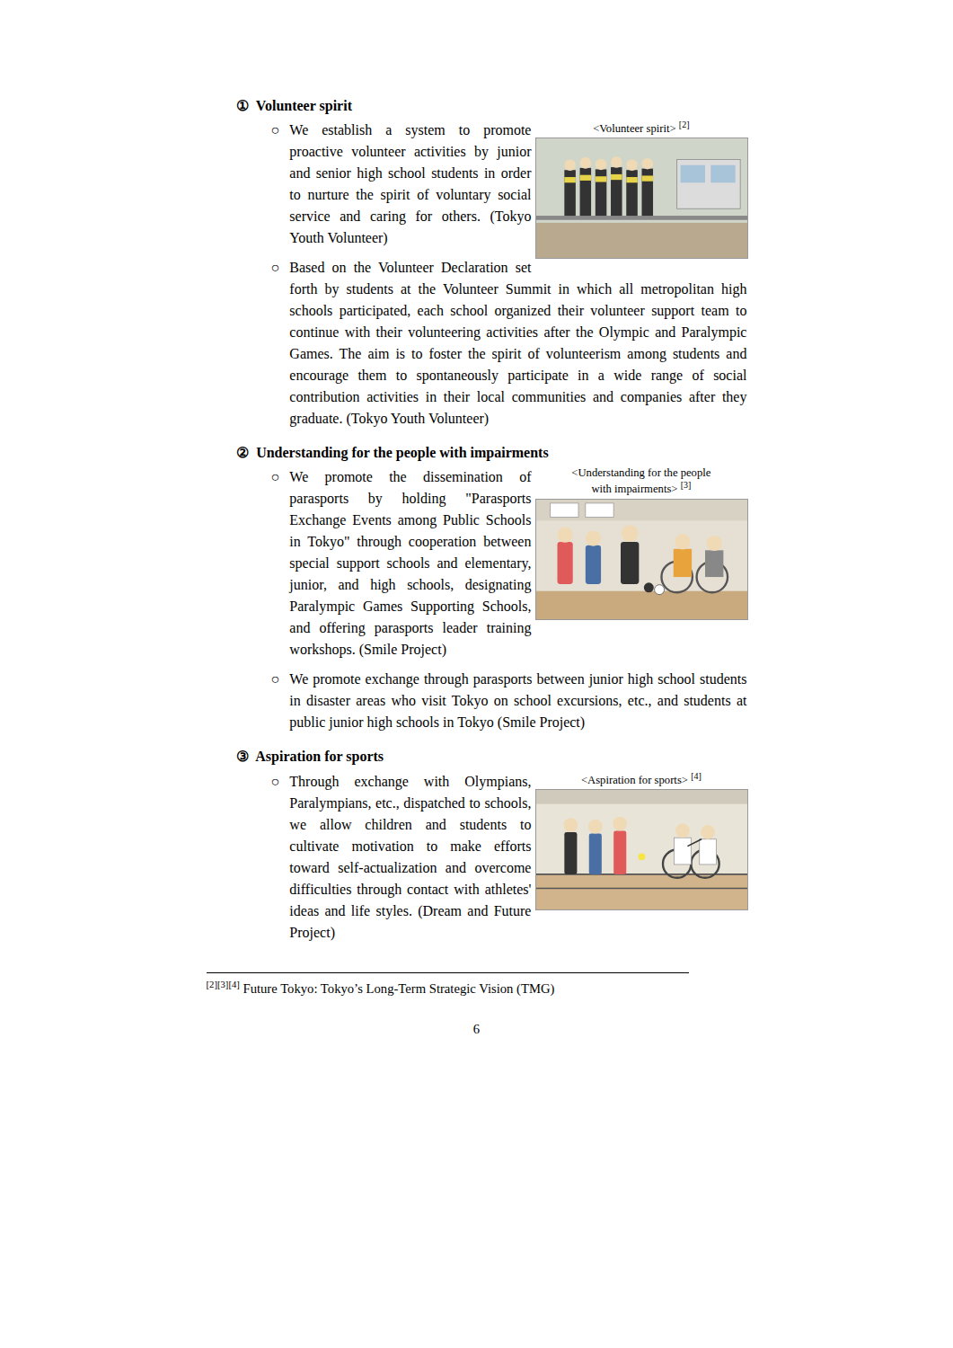① Volunteer spirit
<Volunteer spirit> [2]
We establish a system to promote proactive volunteer activities by junior and senior high school students in order to nurture the spirit of voluntary social service and caring for others. (Tokyo Youth Volunteer)
Based on the Volunteer Declaration set forth by students at the Volunteer Summit in which all metropolitan high schools participated, each school organized their volunteer support team to continue with their volunteering activities after the Olympic and Paralympic Games. The aim is to foster the spirit of volunteerism among students and encourage them to spontaneously participate in a wide range of social contribution activities in their local communities and companies after they graduate. (Tokyo Youth Volunteer)
② Understanding for the people with impairments
<Understanding for the people
with impairments> [3]
We promote the dissemination of parasports by holding "Parasports Exchange Events among Public Schools in Tokyo" through cooperation between special support schools and elementary, junior, and high schools, designating Paralympic Games Supporting Schools, and offering parasports leader training workshops. (Smile Project)
We promote exchange through parasports between junior high school students in disaster areas who visit Tokyo on school excursions, etc., and students at public junior high schools in Tokyo (Smile Project)
③ Aspiration for sports
<Aspiration for sports> [4]
Through exchange with Olympians, Paralympians, etc., dispatched to schools, we allow children and students to cultivate motivation to make efforts toward self-actualization and overcome difficulties through contact with athletes' ideas and life styles. (Dream and Future Project)
[2][3][4] Future Tokyo: Tokyo’s Long-Term Strategic Vision (TMG)
6